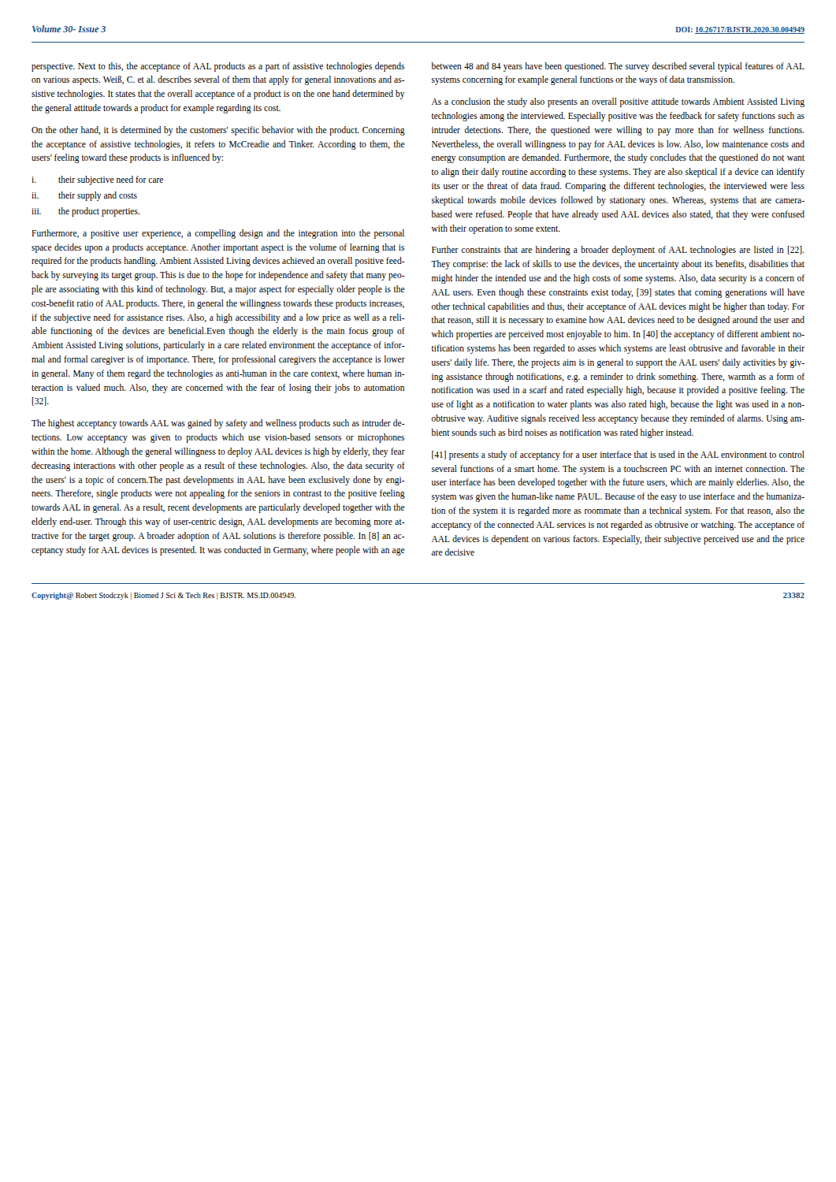Volume 30- Issue 3
DOI: 10.26717/BJSTR.2020.30.004949
perspective. Next to this, the acceptance of AAL products as a part of assistive technologies depends on various aspects. Weiß, C. et al. describes several of them that apply for general innovations and assistive technologies. It states that the overall acceptance of a product is on the one hand determined by the general attitude towards a product for example regarding its cost.
On the other hand, it is determined by the customers' specific behavior with the product. Concerning the acceptance of assistive technologies, it refers to McCreadie and Tinker. According to them, the users' feeling toward these products is influenced by:
i. their subjective need for care
ii. their supply and costs
iii. the product properties.
Furthermore, a positive user experience, a compelling design and the integration into the personal space decides upon a products acceptance. Another important aspect is the volume of learning that is required for the products handling. Ambient Assisted Living devices achieved an overall positive feedback by surveying its target group. This is due to the hope for independence and safety that many people are associating with this kind of technology. But, a major aspect for especially older people is the cost-benefit ratio of AAL products. There, in general the willingness towards these products increases, if the subjective need for assistance rises. Also, a high accessibility and a low price as well as a reliable functioning of the devices are beneficial.Even though the elderly is the main focus group of Ambient Assisted Living solutions, particularly in a care related environment the acceptance of informal and formal caregiver is of importance. There, for professional caregivers the acceptance is lower in general. Many of them regard the technologies as anti-human in the care context, where human interaction is valued much. Also, they are concerned with the fear of losing their jobs to automation [32].
The highest acceptancy towards AAL was gained by safety and wellness products such as intruder detections. Low acceptancy was given to products which use vision-based sensors or microphones within the home. Although the general willingness to deploy AAL devices is high by elderly, they fear decreasing interactions with other people as a result of these technologies. Also, the data security of the users' is a topic of concern.The past developments in AAL have been exclusively done by engineers. Therefore, single products were not appealing for the seniors in contrast to the positive feeling towards AAL in general. As a result, recent developments are particularly developed together with the elderly end-user. Through this way of user-centric design, AAL developments are becoming more attractive for the target group. A broader adoption of AAL solutions is therefore possible. In [8] an acceptancy study for AAL devices is presented. It was conducted in Germany, where people with an age between 48 and 84 years have been questioned. The survey described several typical features of AAL systems concerning for example general functions or the ways of data transmission.
As a conclusion the study also presents an overall positive attitude towards Ambient Assisted Living technologies among the interviewed. Especially positive was the feedback for safety functions such as intruder detections. There, the questioned were willing to pay more than for wellness functions. Nevertheless, the overall willingness to pay for AAL devices is low. Also, low maintenance costs and energy consumption are demanded. Furthermore, the study concludes that the questioned do not want to align their daily routine according to these systems. They are also skeptical if a device can identify its user or the threat of data fraud. Comparing the different technologies, the interviewed were less skeptical towards mobile devices followed by stationary ones. Whereas, systems that are camera-based were refused. People that have already used AAL devices also stated, that they were confused with their operation to some extent.
Further constraints that are hindering a broader deployment of AAL technologies are listed in [22]. They comprise: the lack of skills to use the devices, the uncertainty about its benefits, disabilities that might hinder the intended use and the high costs of some systems. Also, data security is a concern of AAL users. Even though these constraints exist today, [39] states that coming generations will have other technical capabilities and thus, their acceptance of AAL devices might be higher than today. For that reason, still it is necessary to examine how AAL devices need to be designed around the user and which properties are perceived most enjoyable to him. In [40] the acceptancy of different ambient notification systems has been regarded to asses which systems are least obtrusive and favorable in their users' daily life. There, the projects aim is in general to support the AAL users' daily activities by giving assistance through notifications, e.g. a reminder to drink something. There, warmth as a form of notification was used in a scarf and rated especially high, because it provided a positive feeling. The use of light as a notification to water plants was also rated high, because the light was used in a non-obtrusive way. Auditive signals received less acceptancy because they reminded of alarms. Using ambient sounds such as bird noises as notification was rated higher instead.
[41] presents a study of acceptancy for a user interface that is used in the AAL environment to control several functions of a smart home. The system is a touchscreen PC with an internet connection. The user interface has been developed together with the future users, which are mainly elderlies. Also, the system was given the human-like name PAUL. Because of the easy to use interface and the humanization of the system it is regarded more as roommate than a technical system. For that reason, also the acceptancy of the connected AAL services is not regarded as obtrusive or watching. The acceptance of AAL devices is dependent on various factors. Especially, their subjective perceived use and the price are decisive
Copyright@ Robert Stodczyk | Biomed J Sci & Tech Res | BJSTR. MS.ID.004949.
23382